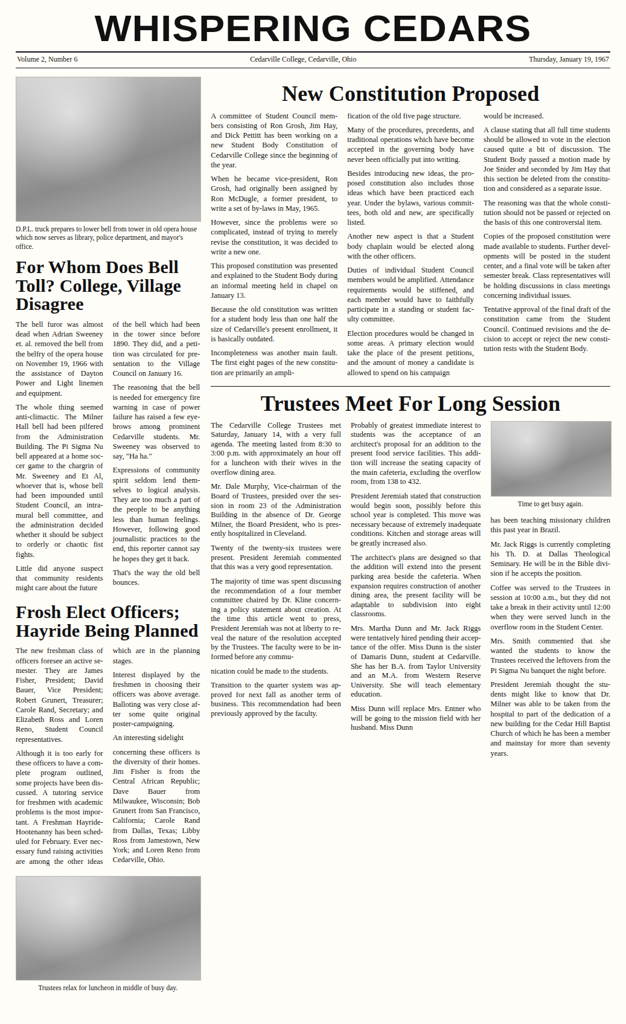WHISPERING CEDARS
Volume 2, Number 6
Cedarville College, Cedarville, Ohio
Thursday, January 19, 1967
D.P.L. truck prepares to lower bell from tower in old opera house which now serves as library, police department, and mayor's office.
For Whom Does Bell Toll? College, Village Disagree
The bell furor was almost dead when Adrian Sweeney et. al. removed the bell from the belfry of the opera house on November 19, 1966 with the assistance of Dayton Power and Light linemen and equipment.
The whole thing seemed anti-climactic. The Milner Hall bell had been pilfered from the Administration Building. The Pi Sigma Nu bell appeared at a home soccer game to the chargrin of Mr. Sweeney and Et Al, whoever that is, whose bell had been impounded until Student Council, an intramural bell committee, and the administration decided whether it should be subject to orderly or chaotic fist fights.
Little did anyone suspect that community residents might care about the future
of the bell which had been in the tower since before 1890. They did, and a petition was circulated for presentation to the Village Council on January 16.
The reasoning that the bell is needed for emergency fire warning in case of power failure has raised a few eyebrows among prominent Cedarville students. Mr. Sweeney was observed to say, "Ha ha."
Expressions of community spirit seldom lend themselves to logical analysis. They are too much a part of the people to be anything less than human feelings. However, following good journalistic practices to the end, this reporter cannot say he hopes they get it back.
That's the way the old bell bounces.
Frosh Elect Officers; Hayride Being Planned
The new freshman class of officers foresee an active semester. They are James Fisher, President; David Bauer, Vice President; Robert Grunert, Treasurer; Carole Rand, Secretary; and Elizabeth Ross and Loren Reno, Student Council representatives.
Although it is too early for these officers to have a complete program outlined, some projects have been discussed. A tutoring service for freshmen with academic problems is the most important. A Freshman Hayride-Hootenanny has been scheduled for February. Ever necessary fund raising activities are among the other ideas which are in the planning stages.
Interest displayed by the freshmen in choosing their officers was above average. Balloting was very close after some quite original poster-campaigning.
An interesting sidelight
concerning these officers is the diversity of their homes. Jim Fisher is from the Central African Republic; Dave Bauer from Milwaukee, Wisconsin; Bob Grunert from San Francisco, California; Carole Rand from Dallas, Texas; Libby Ross from Jamestown, New York; and Loren Reno from Cedarville, Ohio.
Trustees relax for luncheon in middle of busy day.
New Constitution Proposed
A committee of Student Council members consisting of Ron Grosh, Jim Hay, and Dick Pettitt has been working on a new Student Body Constitution of Cedarville College since the beginning of the year.
When he became vice-president, Ron Grosh, had originally been assigned by Ron McDugle, a former president, to write a set of by-laws in May, 1965.
However, since the problems were so complicated, instead of trying to merely revise the constitution, it was decided to write a new one.
This proposed constitution was presented and explained to the Student Body during an informal meeting held in chapel on January 13.
Because the old constitution was written for a student body less than one half the size of Cedarville's present enrollment, it is basically outdated.
Incompleteness was another main fault. The first eight pages of the new constitution are primarily an ampli-
fication of the old five page structure.
Many of the procedures, precedents, and traditional operations which have become accepted in the governing body have never been officially put into writing.
Besides introducing new ideas, the proposed constitution also includes those ideas which have been practiced each year. Under the bylaws, various committees, both old and new, are specifically listed.
Another new aspect is that a Student body chaplain would be elected along with the other officers.
Duties of individual Student Council members would be amplified. Attendance requirements would be stiffened, and each member would have to faithfully participate in a standing or student faculty committee.
Election procedures would be changed in some areas. A primary election would take the place of the present petitions, and the amount of money a candidate is allowed to spend on his campaign
would be increased.
A clause stating that all full time students should be allowed to vote in the election caused quite a bit of discussion. The Student Body passed a motion made by Joe Snider and seconded by Jim Hay that this section be deleted from the constitution and considered as a separate issue.
The reasoning was that the whole constitution should not be passed or rejected on the basis of this one controversial item.
Copies of the proposed constitution were made available to students. Further developments will be posted in the student center, and a final vote will be taken after semester break. Class representatives will be holding discussions in class meetings concerning individual issues.
Tentative approval of the final draft of the constitution came from the Student Council. Continued revisions and the decision to accept or reject the new constitution rests with the Student Body.
Trustees Meet For Long Session
The Cedarville College Trustees met Saturday, January 14, with a very full agenda. The meeting lasted from 8:30 to 3:00 p.m. with approximately an hour off for a luncheon with their wives in the overflow dining area.
Mr. Dale Murphy, Vice-chairman of the Board of Trustees, presided over the session in room 23 of the Administration Building in the absence of Dr. George Milner, the Board President, who is presently hospitalized in Cleveland.
Twenty of the twenty-six trustees were present. President Jeremiah commented that this was a very good representation.
The majority of time was spent discussing the recommendation of a four member committee chaired by Dr. Kline concerning a policy statement about creation. At the time this article went to press, President Jeremiah was not at liberty to reveal the nature of the resolution accepted by the Trustees. The faculty were to be informed before any commu-
nication could be made to the students.
Transition to the quarter system was approved for next fall as another term of business. This recommendation had been previously approved by the faculty.
Probably of greatest immediate interest to students was the acceptance of an architect's proposal for an addition to the present food service facilities. This addition will increase the seating capacity of the main cafeteria, excluding the overflow room, from 138 to 432.
President Jeremiah stated that construction would begin soon, possibly before this school year is completed. This move was necessary because of extremely inadequate conditions. Kitchen and storage areas will be greatly increased also.
The architect's plans are designed so that the addition will extend into the present parking area beside the cafeteria. When expansion requires construction of another dining area, the present facility will be adaptable to subdivision into eight classrooms.
Mrs. Martha Dunn and Mr. Jack Riggs were tentatively hired pending their acceptance of the offer. Miss Dunn is the sister of Damaris Dunn, student at Cedarville. She has her B.A. from Taylor University and an M.A. from Western Reserve University. She will teach elementary education.
Miss Dunn will replace Mrs. Entner who will be going to the mission field with her husband. Miss Dunn
Time to get busy again.
has been teaching missionary children this past year in Brazil.
Mr. Jack Riggs is currently completing his Th. D. at Dallas Theological Seminary. He will be in the Bible division if he accepts the position.
Coffee was served to the Trustees in session at 10:00 a.m., but they did not take a break in their activity until 12:00 when they were served lunch in the overflow room in the Student Center.
Mrs. Smith commented that she wanted the students to know the Trustees received the leftovers from the Pi Sigma Nu banquet the night before.
President Jeremiah thought the students might like to know that Dr. Milner was able to be taken from the hospital to part of the dedication of a new building for the Cedar Hill Baptist Church of which he has been a member and mainstay for more than seventy years.